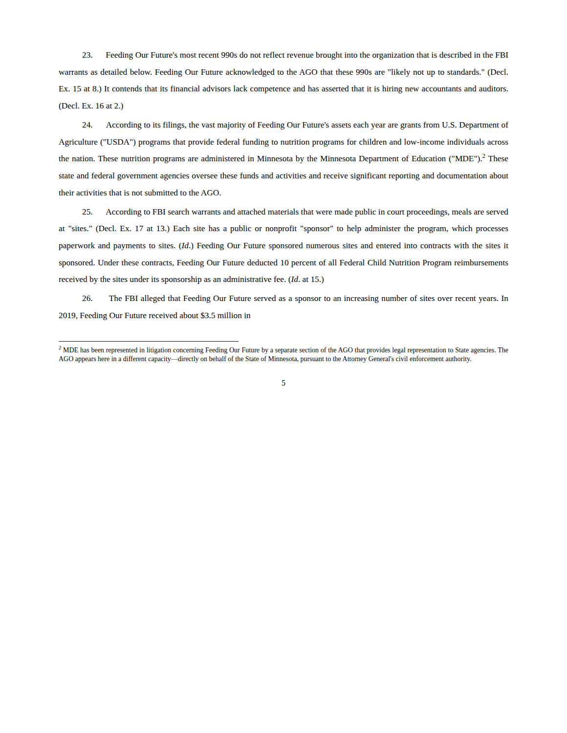23. Feeding Our Future's most recent 990s do not reflect revenue brought into the organization that is described in the FBI warrants as detailed below. Feeding Our Future acknowledged to the AGO that these 990s are "likely not up to standards." (Decl. Ex. 15 at 8.) It contends that its financial advisors lack competence and has asserted that it is hiring new accountants and auditors. (Decl. Ex. 16 at 2.)
24. According to its filings, the vast majority of Feeding Our Future's assets each year are grants from U.S. Department of Agriculture ("USDA") programs that provide federal funding to nutrition programs for children and low-income individuals across the nation. These nutrition programs are administered in Minnesota by the Minnesota Department of Education ("MDE").2 These state and federal government agencies oversee these funds and activities and receive significant reporting and documentation about their activities that is not submitted to the AGO.
25. According to FBI search warrants and attached materials that were made public in court proceedings, meals are served at "sites." (Decl. Ex. 17 at 13.) Each site has a public or nonprofit "sponsor" to help administer the program, which processes paperwork and payments to sites. (Id.) Feeding Our Future sponsored numerous sites and entered into contracts with the sites it sponsored. Under these contracts, Feeding Our Future deducted 10 percent of all Federal Child Nutrition Program reimbursements received by the sites under its sponsorship as an administrative fee. (Id. at 15.)
26. The FBI alleged that Feeding Our Future served as a sponsor to an increasing number of sites over recent years. In 2019, Feeding Our Future received about $3.5 million in
2 MDE has been represented in litigation concerning Feeding Our Future by a separate section of the AGO that provides legal representation to State agencies. The AGO appears here in a different capacity—directly on behalf of the State of Minnesota, pursuant to the Attorney General's civil enforcement authority.
5